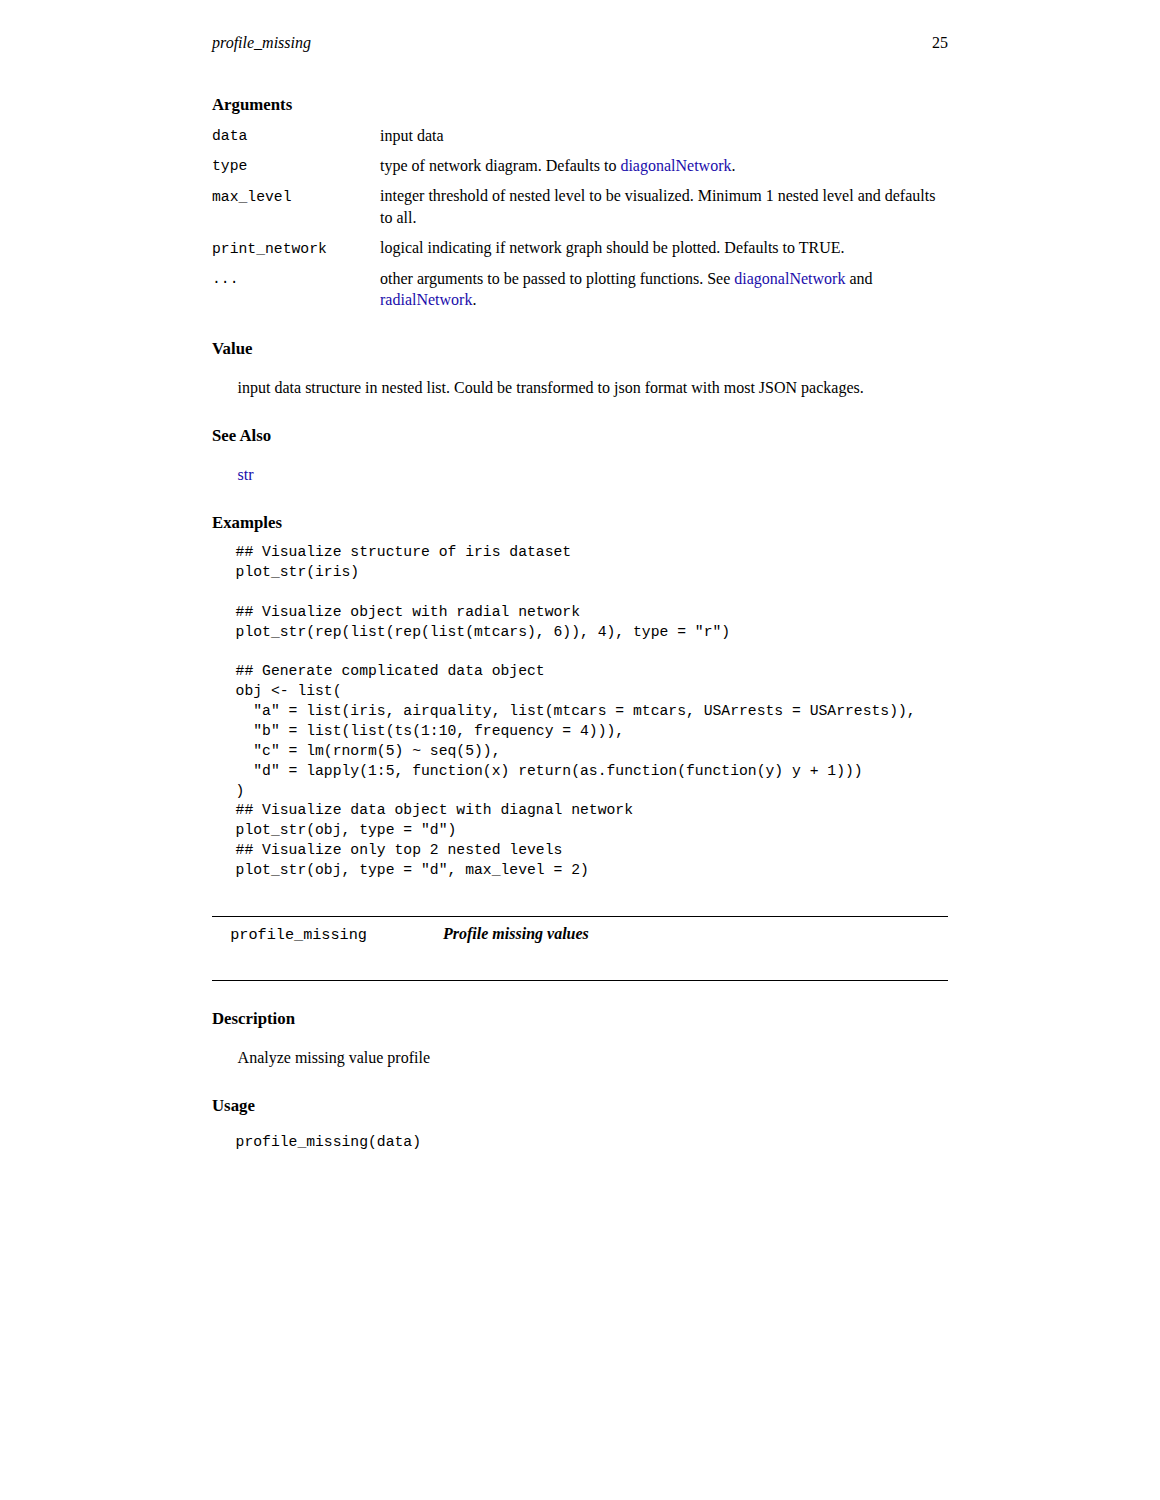profile_missing 25
Arguments
data
input data
type
type of network diagram. Defaults to diagonalNetwork.
max_level
integer threshold of nested level to be visualized. Minimum 1 nested level and defaults to all.
print_network
logical indicating if network graph should be plotted. Defaults to TRUE.
...
other arguments to be passed to plotting functions. See diagonalNetwork and radialNetwork.
Value
input data structure in nested list. Could be transformed to json format with most JSON packages.
See Also
str
Examples
## Visualize structure of iris dataset
plot_str(iris)

## Visualize object with radial network
plot_str(rep(list(rep(list(mtcars), 6)), 4), type = "r")

## Generate complicated data object
obj <- list(
  "a" = list(iris, airquality, list(mtcars = mtcars, USArrests = USArrests)),
  "b" = list(list(ts(1:10, frequency = 4))),
  "c" = lm(rnorm(5) ~ seq(5)),
  "d" = lapply(1:5, function(x) return(as.function(function(y) y + 1)))
)
## Visualize data object with diagnal network
plot_str(obj, type = "d")
## Visualize only top 2 nested levels
plot_str(obj, type = "d", max_level = 2)
profile_missing Profile missing values
Description
Analyze missing value profile
Usage
profile_missing(data)